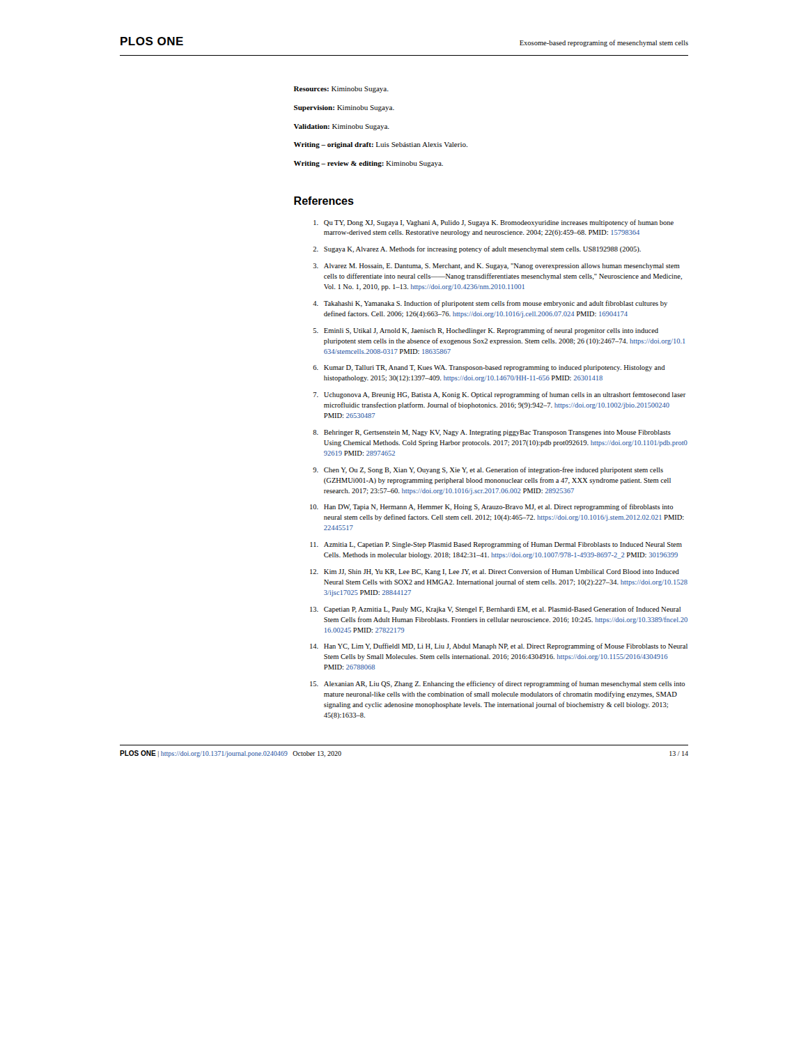PLOS ONE
Exosome-based reprograming of mesenchymal stem cells
Resources: Kiminobu Sugaya.
Supervision: Kiminobu Sugaya.
Validation: Kiminobu Sugaya.
Writing – original draft: Luis Sebástian Alexis Valerio.
Writing – review & editing: Kiminobu Sugaya.
References
Qu TY, Dong XJ, Sugaya I, Vaghani A, Pulido J, Sugaya K. Bromodeoxyuridine increases multipotency of human bone marrow-derived stem cells. Restorative neurology and neuroscience. 2004; 22(6):459–68. PMID: 15798364
Sugaya K, Alvarez A. Methods for increasing potency of adult mesenchymal stem cells. US8192988 (2005).
Alvarez M. Hossain, E. Dantuma, S. Merchant, and K. Sugaya, "Nanog overexpression allows human mesenchymal stem cells to differentiate into neural cells——Nanog transdifferentiates mesenchymal stem cells," Neuroscience and Medicine, Vol. 1 No. 1, 2010, pp. 1–13. https://doi.org/10.4236/nm.2010.11001
Takahashi K, Yamanaka S. Induction of pluripotent stem cells from mouse embryonic and adult fibroblast cultures by defined factors. Cell. 2006; 126(4):663–76. https://doi.org/10.1016/j.cell.2006.07.024 PMID: 16904174
Eminli S, Utikal J, Arnold K, Jaenisch R, Hochedlinger K. Reprogramming of neural progenitor cells into induced pluripotent stem cells in the absence of exogenous Sox2 expression. Stem cells. 2008; 26 (10):2467–74. https://doi.org/10.1634/stemcells.2008-0317 PMID: 18635867
Kumar D, Talluri TR, Anand T, Kues WA. Transposon-based reprogramming to induced pluripotency. Histology and histopathology. 2015; 30(12):1397–409. https://doi.org/10.14670/HH-11-656 PMID: 26301418
Uchugonova A, Breunig HG, Batista A, Konig K. Optical reprogramming of human cells in an ultrashort femtosecond laser microfluidic transfection platform. Journal of biophotonics. 2016; 9(9):942–7. https://doi.org/10.1002/jbio.201500240 PMID: 26530487
Behringer R, Gertsenstein M, Nagy KV, Nagy A. Integrating piggyBac Transposon Transgenes into Mouse Fibroblasts Using Chemical Methods. Cold Spring Harbor protocols. 2017; 2017(10):pdb prot092619. https://doi.org/10.1101/pdb.prot092619 PMID: 28974652
Chen Y, Ou Z, Song B, Xian Y, Ouyang S, Xie Y, et al. Generation of integration-free induced pluripotent stem cells (GZHMUi001-A) by reprogramming peripheral blood mononuclear cells from a 47, XXX syndrome patient. Stem cell research. 2017; 23:57–60. https://doi.org/10.1016/j.scr.2017.06.002 PMID: 28925367
Han DW, Tapia N, Hermann A, Hemmer K, Hoing S, Arauzo-Bravo MJ, et al. Direct reprogramming of fibroblasts into neural stem cells by defined factors. Cell stem cell. 2012; 10(4):465–72. https://doi.org/10.1016/j.stem.2012.02.021 PMID: 22445517
Azmitia L, Capetian P. Single-Step Plasmid Based Reprogramming of Human Dermal Fibroblasts to Induced Neural Stem Cells. Methods in molecular biology. 2018; 1842:31–41. https://doi.org/10.1007/978-1-4939-8697-2_2 PMID: 30196399
Kim JJ, Shin JH, Yu KR, Lee BC, Kang I, Lee JY, et al. Direct Conversion of Human Umbilical Cord Blood into Induced Neural Stem Cells with SOX2 and HMGA2. International journal of stem cells. 2017; 10(2):227–34. https://doi.org/10.15283/ijsc17025 PMID: 28844127
Capetian P, Azmitia L, Pauly MG, Krajka V, Stengel F, Bernhardi EM, et al. Plasmid-Based Generation of Induced Neural Stem Cells from Adult Human Fibroblasts. Frontiers in cellular neuroscience. 2016; 10:245. https://doi.org/10.3389/fncel.2016.00245 PMID: 27822179
Han YC, Lim Y, Duffieldl MD, Li H, Liu J, Abdul Manaph NP, et al. Direct Reprogramming of Mouse Fibroblasts to Neural Stem Cells by Small Molecules. Stem cells international. 2016; 2016:4304916. https://doi.org/10.1155/2016/4304916 PMID: 26788068
Alexanian AR, Liu QS, Zhang Z. Enhancing the efficiency of direct reprogramming of human mesenchymal stem cells into mature neuronal-like cells with the combination of small molecule modulators of chromatin modifying enzymes, SMAD signaling and cyclic adenosine monophosphate levels. The international journal of biochemistry & cell biology. 2013; 45(8):1633–8.
PLOS ONE | https://doi.org/10.1371/journal.pone.0240469 October 13, 2020
13 / 14